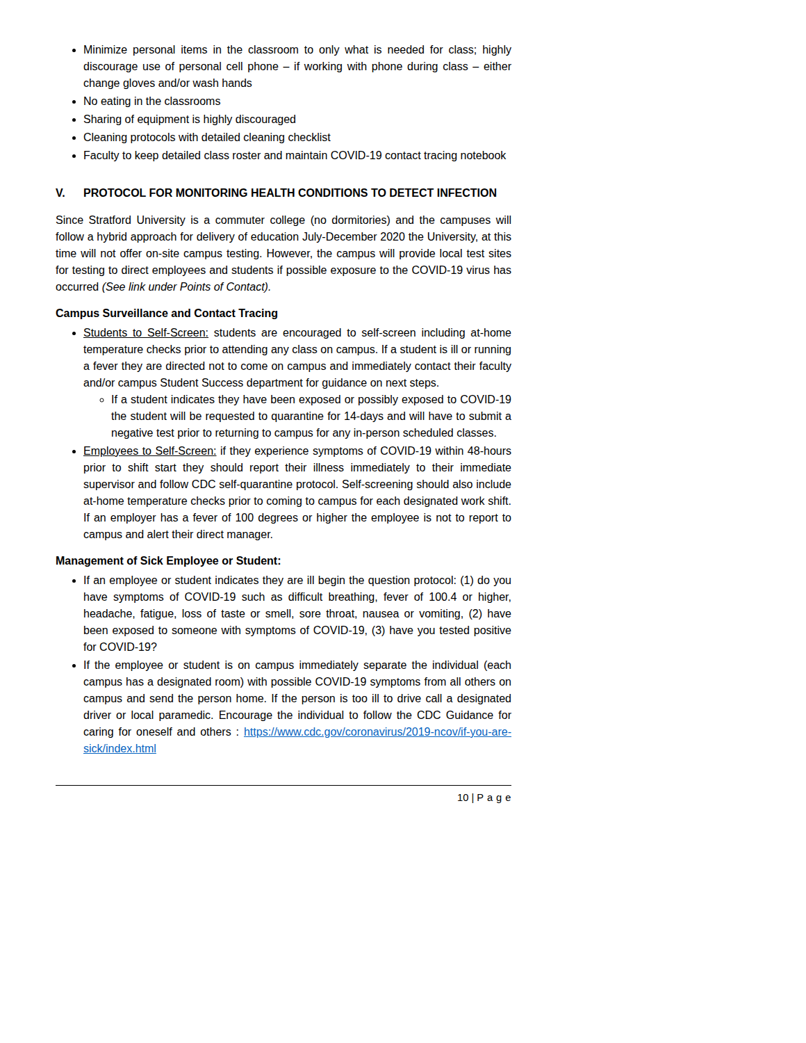Minimize personal items in the classroom to only what is needed for class; highly discourage use of personal cell phone – if working with phone during class – either change gloves and/or wash hands
No eating in the classrooms
Sharing of equipment is highly discouraged
Cleaning protocols with detailed cleaning checklist
Faculty to keep detailed class roster and maintain COVID-19 contact tracing notebook
V. PROTOCOL FOR MONITORING HEALTH CONDITIONS TO DETECT INFECTION
Since Stratford University is a commuter college (no dormitories) and the campuses will follow a hybrid approach for delivery of education July-December 2020 the University, at this time will not offer on-site campus testing. However, the campus will provide local test sites for testing to direct employees and students if possible exposure to the COVID-19 virus has occurred (See link under Points of Contact).
Campus Surveillance and Contact Tracing
Students to Self-Screen: students are encouraged to self-screen including at-home temperature checks prior to attending any class on campus. If a student is ill or running a fever they are directed not to come on campus and immediately contact their faculty and/or campus Student Success department for guidance on next steps.
If a student indicates they have been exposed or possibly exposed to COVID-19 the student will be requested to quarantine for 14-days and will have to submit a negative test prior to returning to campus for any in-person scheduled classes.
Employees to Self-Screen: if they experience symptoms of COVID-19 within 48-hours prior to shift start they should report their illness immediately to their immediate supervisor and follow CDC self-quarantine protocol. Self-screening should also include at-home temperature checks prior to coming to campus for each designated work shift. If an employer has a fever of 100 degrees or higher the employee is not to report to campus and alert their direct manager.
Management of Sick Employee or Student:
If an employee or student indicates they are ill begin the question protocol: (1) do you have symptoms of COVID-19 such as difficult breathing, fever of 100.4 or higher, headache, fatigue, loss of taste or smell, sore throat, nausea or vomiting, (2) have been exposed to someone with symptoms of COVID-19, (3) have you tested positive for COVID-19?
If the employee or student is on campus immediately separate the individual (each campus has a designated room) with possible COVID-19 symptoms from all others on campus and send the person home. If the person is too ill to drive call a designated driver or local paramedic. Encourage the individual to follow the CDC Guidance for caring for oneself and others : https://www.cdc.gov/coronavirus/2019-ncov/if-you-are-sick/index.html
10 | P a g e